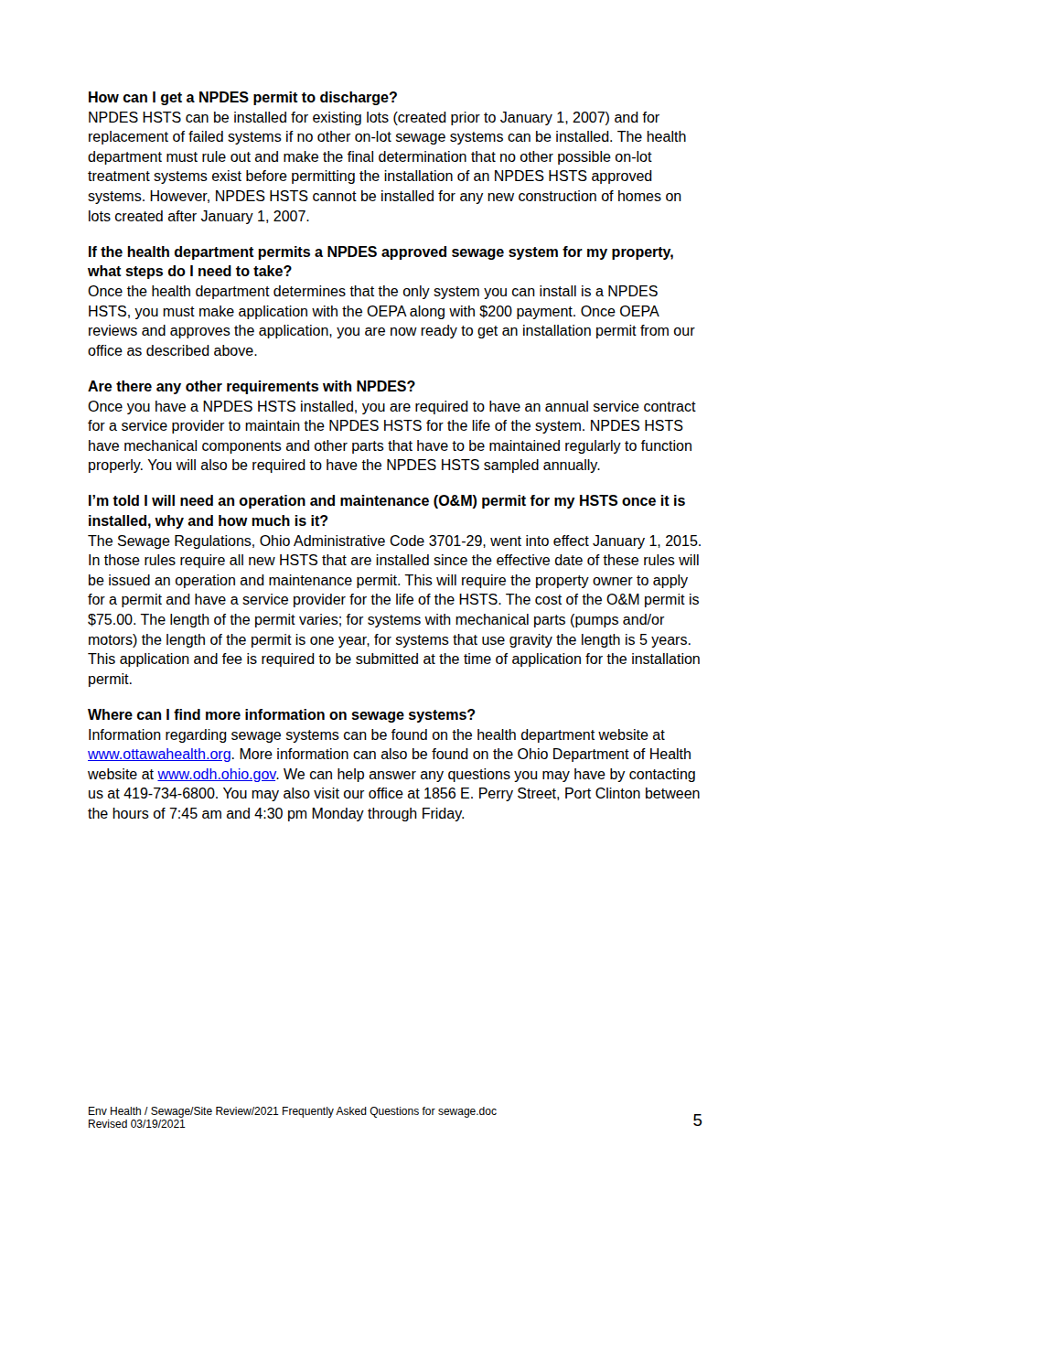How can I get a NPDES permit to discharge?
NPDES HSTS can be installed for existing lots (created prior to January 1, 2007) and for replacement of failed systems if no other on-lot sewage systems can be installed. The health department must rule out and make the final determination that no other possible on-lot treatment systems exist before permitting the installation of an NPDES HSTS approved systems. However, NPDES HSTS cannot be installed for any new construction of homes on lots created after January 1, 2007.
If the health department permits a NPDES approved sewage system for my property, what steps do I need to take?
Once the health department determines that the only system you can install is a NPDES HSTS, you must make application with the OEPA along with $200 payment. Once OEPA reviews and approves the application, you are now ready to get an installation permit from our office as described above.
Are there any other requirements with NPDES?
Once you have a NPDES HSTS installed, you are required to have an annual service contract for a service provider to maintain the NPDES HSTS for the life of the system. NPDES HSTS have mechanical components and other parts that have to be maintained regularly to function properly. You will also be required to have the NPDES HSTS sampled annually.
I’m told I will need an operation and maintenance (O&M) permit for my HSTS once it is installed, why and how much is it?
The Sewage Regulations, Ohio Administrative Code 3701-29, went into effect January 1, 2015. In those rules require all new HSTS that are installed since the effective date of these rules will be issued an operation and maintenance permit. This will require the property owner to apply for a permit and have a service provider for the life of the HSTS. The cost of the O&M permit is $75.00. The length of the permit varies; for systems with mechanical parts (pumps and/or motors) the length of the permit is one year, for systems that use gravity the length is 5 years. This application and fee is required to be submitted at the time of application for the installation permit.
Where can I find more information on sewage systems?
Information regarding sewage systems can be found on the health department website at www.ottawahealth.org. More information can also be found on the Ohio Department of Health website at www.odh.ohio.gov. We can help answer any questions you may have by contacting us at 419-734-6800. You may also visit our office at 1856 E. Perry Street, Port Clinton between the hours of 7:45 am and 4:30 pm Monday through Friday.
Env Health / Sewage/Site Review/2021 Frequently Asked Questions for sewage.doc
Revised 03/19/2021 5